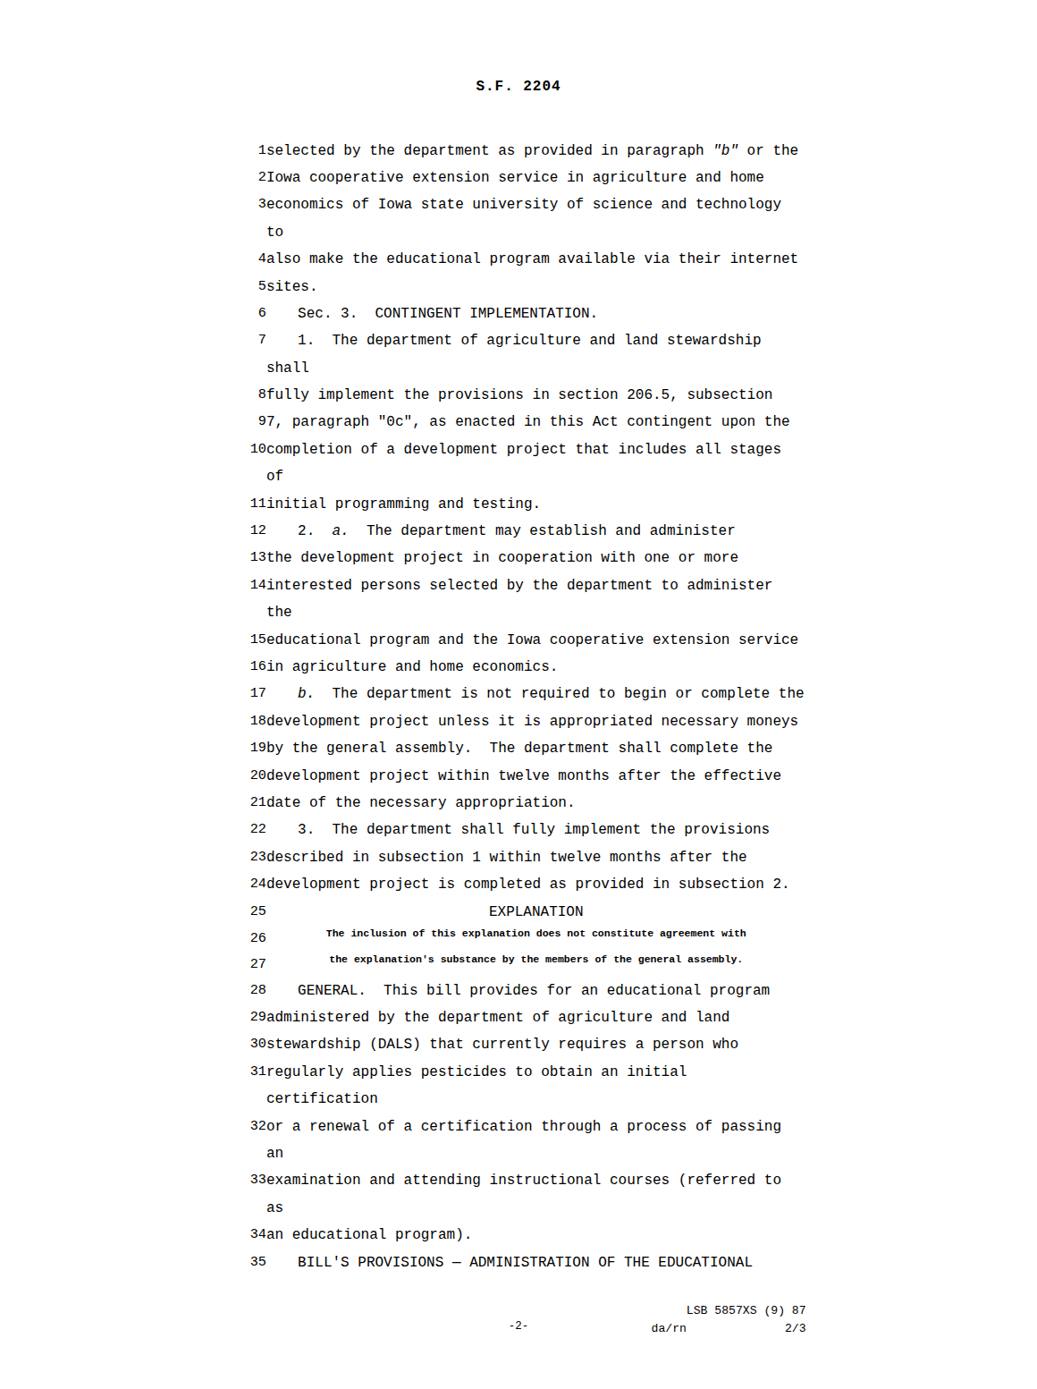S.F. 2204
| 1 | selected by the department as provided in paragraph "b" or the |
| 2 | Iowa cooperative extension service in agriculture and home |
| 3 | economics of Iowa state university of science and technology to |
| 4 | also make the educational program available via their internet |
| 5 | sites. |
| 6 | Sec. 3. CONTINGENT IMPLEMENTATION. |
| 7 | 1. The department of agriculture and land stewardship shall |
| 8 | fully implement the provisions in section 206.5, subsection |
| 9 | 7, paragraph "0c", as enacted in this Act contingent upon the |
| 10 | completion of a development project that includes all stages of |
| 11 | initial programming and testing. |
| 12 | 2. a. The department may establish and administer |
| 13 | the development project in cooperation with one or more |
| 14 | interested persons selected by the department to administer the |
| 15 | educational program and the Iowa cooperative extension service |
| 16 | in agriculture and home economics. |
| 17 | b. The department is not required to begin or complete the |
| 18 | development project unless it is appropriated necessary moneys |
| 19 | by the general assembly. The department shall complete the |
| 20 | development project within twelve months after the effective |
| 21 | date of the necessary appropriation. |
| 22 | 3. The department shall fully implement the provisions |
| 23 | described in subsection 1 within twelve months after the |
| 24 | development project is completed as provided in subsection 2. |
| 25 | EXPLANATION |
| 26 | The inclusion of this explanation does not constitute agreement with |
| 27 | the explanation's substance by the members of the general assembly. |
| 28 | GENERAL. This bill provides for an educational program |
| 29 | administered by the department of agriculture and land |
| 30 | stewardship (DALS) that currently requires a person who |
| 31 | regularly applies pesticides to obtain an initial certification |
| 32 | or a renewal of a certification through a process of passing an |
| 33 | examination and attending instructional courses (referred to as |
| 34 | an educational program). |
| 35 | BILL'S PROVISIONS — ADMINISTRATION OF THE EDUCATIONAL |
-2-
LSB 5857XS (9) 87
da/rn 2/3